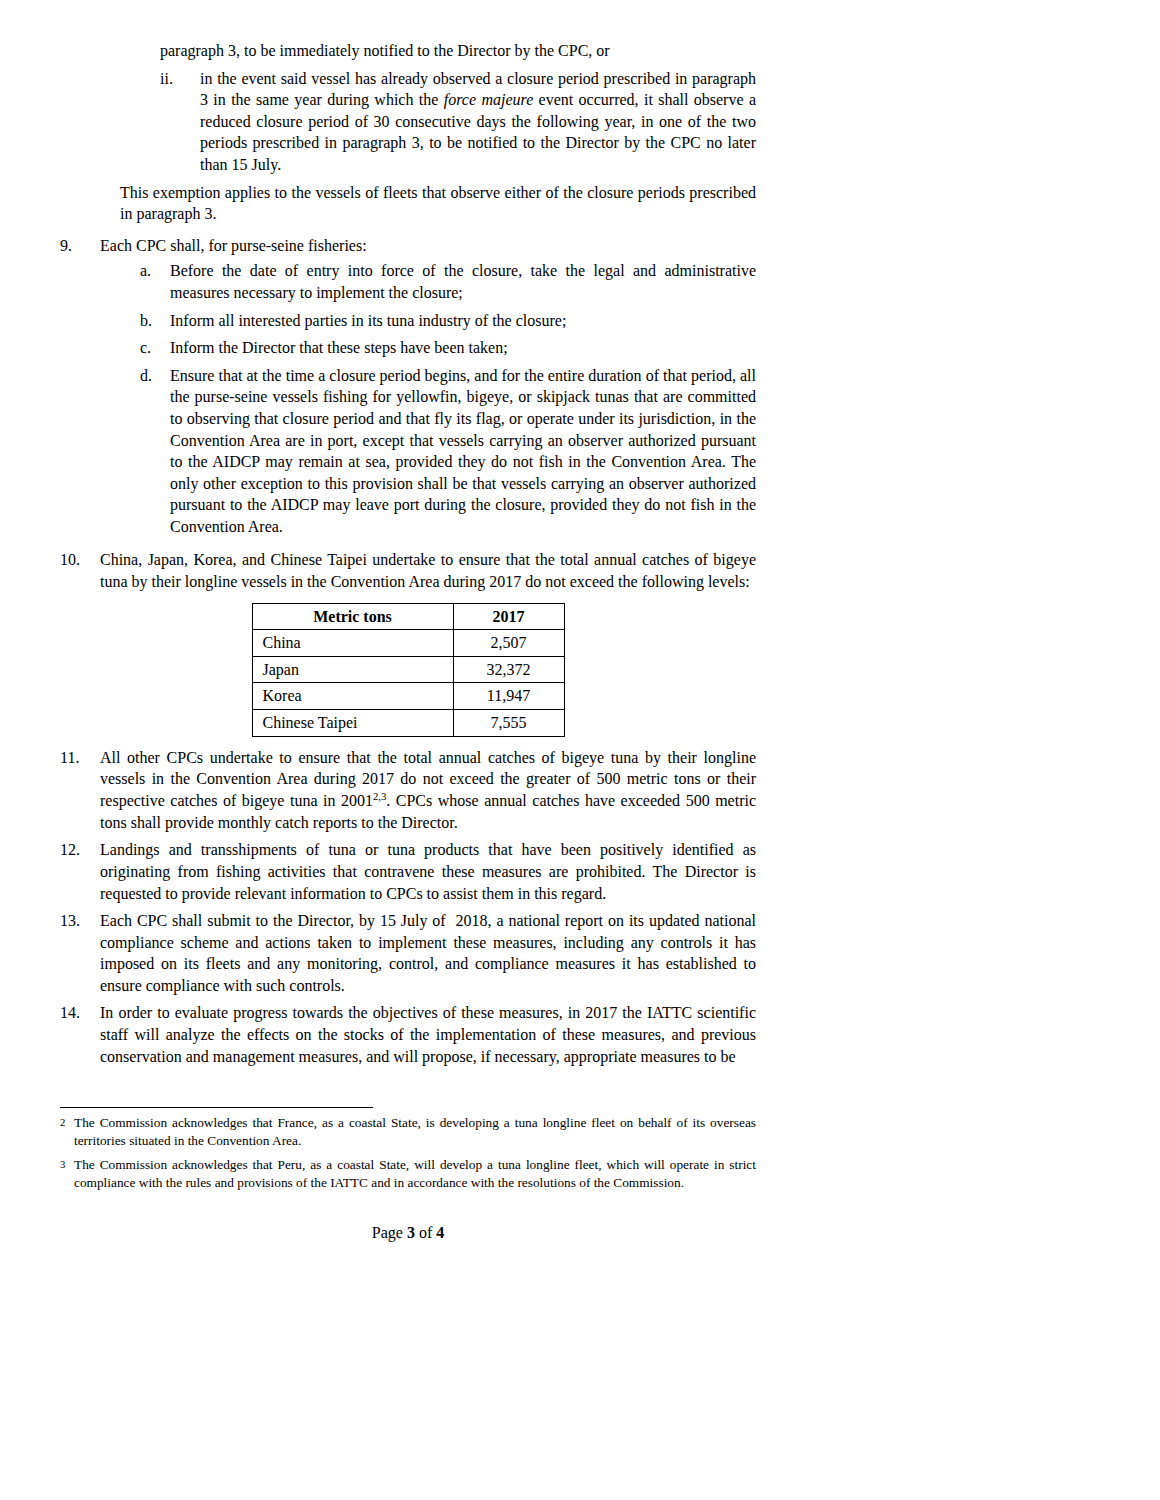paragraph 3, to be immediately notified to the Director by the CPC, or
ii.
in the event said vessel has already observed a closure period prescribed in paragraph 3 in the same year during which the force majeure event occurred, it shall observe a reduced closure period of 30 consecutive days the following year, in one of the two periods prescribed in paragraph 3, to be notified to the Director by the CPC no later than 15 July.
This exemption applies to the vessels of fleets that observe either of the closure periods prescribed in paragraph 3.
9.
Each CPC shall, for purse-seine fisheries:
a.
Before the date of entry into force of the closure, take the legal and administrative measures necessary to implement the closure;
b.
Inform all interested parties in its tuna industry of the closure;
c.
Inform the Director that these steps have been taken;
d.
Ensure that at the time a closure period begins, and for the entire duration of that period, all the purse-seine vessels fishing for yellowfin, bigeye, or skipjack tunas that are committed to observing that closure period and that fly its flag, or operate under its jurisdiction, in the Convention Area are in port, except that vessels carrying an observer authorized pursuant to the AIDCP may remain at sea, provided they do not fish in the Convention Area. The only other exception to this provision shall be that vessels carrying an observer authorized pursuant to the AIDCP may leave port during the closure, provided they do not fish in the Convention Area.
10.
China, Japan, Korea, and Chinese Taipei undertake to ensure that the total annual catches of bigeye tuna by their longline vessels in the Convention Area during 2017 do not exceed the following levels:
| Metric tons | 2017 |
| --- | --- |
| China | 2,507 |
| Japan | 32,372 |
| Korea | 11,947 |
| Chinese Taipei | 7,555 |
11.
All other CPCs undertake to ensure that the total annual catches of bigeye tuna by their longline vessels in the Convention Area during 2017 do not exceed the greater of 500 metric tons or their respective catches of bigeye tuna in 20012,3. CPCs whose annual catches have exceeded 500 metric tons shall provide monthly catch reports to the Director.
12.
Landings and transshipments of tuna or tuna products that have been positively identified as originating from fishing activities that contravene these measures are prohibited. The Director is requested to provide relevant information to CPCs to assist them in this regard.
13.
Each CPC shall submit to the Director, by 15 July of 2018, a national report on its updated national compliance scheme and actions taken to implement these measures, including any controls it has imposed on its fleets and any monitoring, control, and compliance measures it has established to ensure compliance with such controls.
14.
In order to evaluate progress towards the objectives of these measures, in 2017 the IATTC scientific staff will analyze the effects on the stocks of the implementation of these measures, and previous conservation and management measures, and will propose, if necessary, appropriate measures to be
2
The Commission acknowledges that France, as a coastal State, is developing a tuna longline fleet on behalf of its overseas territories situated in the Convention Area.
3
The Commission acknowledges that Peru, as a coastal State, will develop a tuna longline fleet, which will operate in strict compliance with the rules and provisions of the IATTC and in accordance with the resolutions of the Commission.
Page 3 of 4